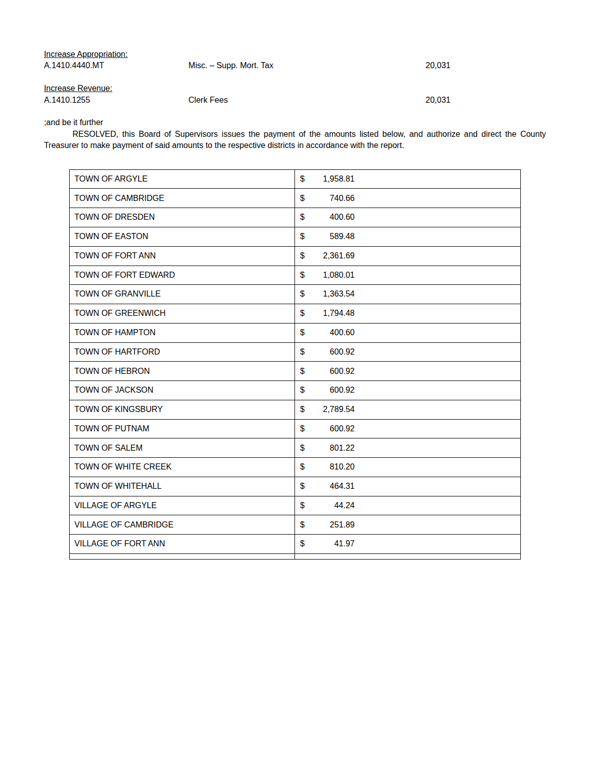Increase Appropriation:
A.1410.4440.MT Misc. – Supp. Mort. Tax 20,031
Increase Revenue:
A.1410.1255 Clerk Fees 20,031
;and be it further
RESOLVED, this Board of Supervisors issues the payment of the amounts listed below, and authorize and direct the County Treasurer to make payment of said amounts to the respective districts in accordance with the report.
| TOWN OF ARGYLE | $ 1,958.81 |
| TOWN OF CAMBRIDGE | $ 740.66 |
| TOWN OF DRESDEN | $ 400.60 |
| TOWN OF EASTON | $ 589.48 |
| TOWN OF FORT ANN | $ 2,361.69 |
| TOWN OF FORT EDWARD | $ 1,080.01 |
| TOWN OF GRANVILLE | $ 1,363.54 |
| TOWN OF GREENWICH | $ 1,794.48 |
| TOWN OF HAMPTON | $ 400.60 |
| TOWN OF HARTFORD | $ 600.92 |
| TOWN OF HEBRON | $ 600.92 |
| TOWN OF JACKSON | $ 600.92 |
| TOWN OF KINGSBURY | $ 2,789.54 |
| TOWN OF PUTNAM | $ 600.92 |
| TOWN OF SALEM | $ 801.22 |
| TOWN OF WHITE CREEK | $ 810.20 |
| TOWN OF WHITEHALL | $ 464.31 |
| VILLAGE OF ARGYLE | $ 44.24 |
| VILLAGE OF CAMBRIDGE | $ 251.89 |
| VILLAGE OF FORT ANN | $ 41.97 |